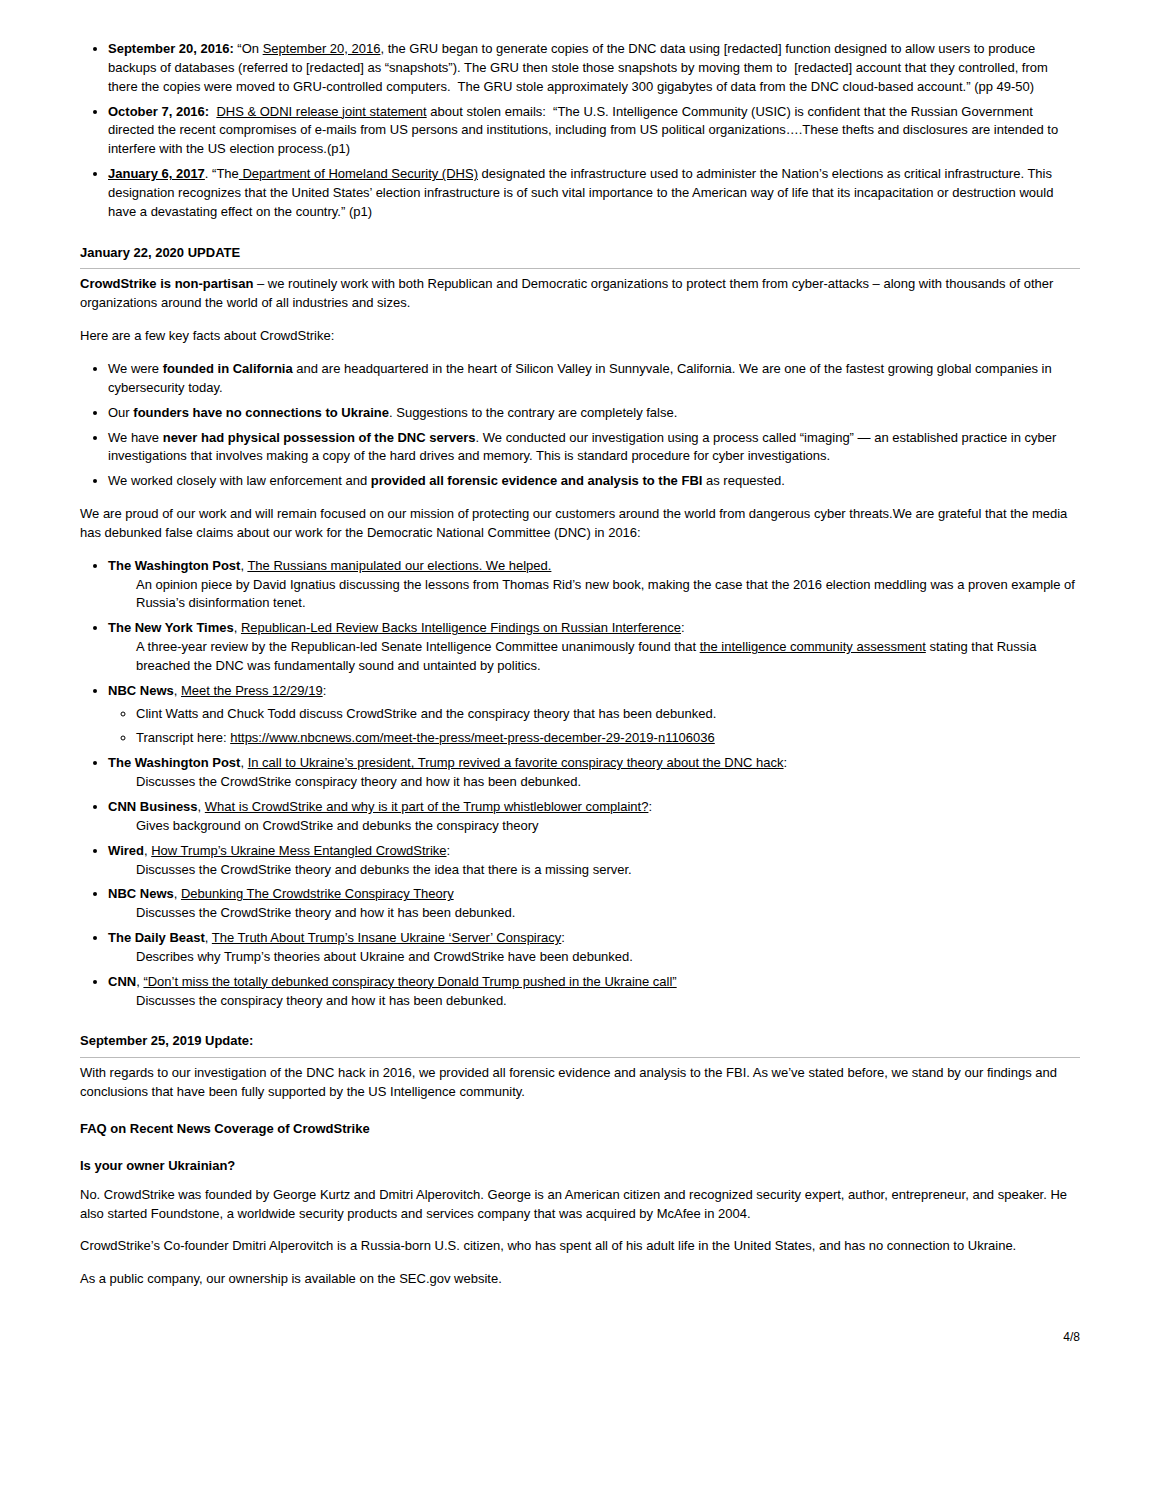September 20, 2016: “On September 20, 2016, the GRU began to generate copies of the DNC data using [redacted] function designed to allow users to produce backups of databases (referred to [redacted] as “snapshots”). The GRU then stole those snapshots by moving them to [redacted] account that they controlled, from there the copies were moved to GRU-controlled computers. The GRU stole approximately 300 gigabytes of data from the DNC cloud-based account.” (pp 49-50)
October 7, 2016: DHS & ODNI release joint statement about stolen emails: “The U.S. Intelligence Community (USIC) is confident that the Russian Government directed the recent compromises of e-mails from US persons and institutions, including from US political organizations….These thefts and disclosures are intended to interfere with the US election process.(p1)
January 6, 2017. “The Department of Homeland Security (DHS) designated the infrastructure used to administer the Nation’s elections as critical infrastructure. This designation recognizes that the United States’ election infrastructure is of such vital importance to the American way of life that its incapacitation or destruction would have a devastating effect on the country.” (p1)
January 22, 2020 UPDATE
CrowdStrike is non-partisan – we routinely work with both Republican and Democratic organizations to protect them from cyber-attacks – along with thousands of other organizations around the world of all industries and sizes.
Here are a few key facts about CrowdStrike:
We were founded in California and are headquartered in the heart of Silicon Valley in Sunnyvale, California. We are one of the fastest growing global companies in cybersecurity today.
Our founders have no connections to Ukraine. Suggestions to the contrary are completely false.
We have never had physical possession of the DNC servers. We conducted our investigation using a process called “imaging” — an established practice in cyber investigations that involves making a copy of the hard drives and memory. This is standard procedure for cyber investigations.
We worked closely with law enforcement and provided all forensic evidence and analysis to the FBI as requested.
We are proud of our work and will remain focused on our mission of protecting our customers around the world from dangerous cyber threats.We are grateful that the media has debunked false claims about our work for the Democratic National Committee (DNC) in 2016:
The Washington Post, The Russians manipulated our elections. We helped.
An opinion piece by David Ignatius discussing the lessons from Thomas Rid’s new book, making the case that the 2016 election meddling was a proven example of Russia’s disinformation tenet.
The New York Times, Republican-Led Review Backs Intelligence Findings on Russian Interference:
A three-year review by the Republican-led Senate Intelligence Committee unanimously found that the intelligence community assessment stating that Russia breached the DNC was fundamentally sound and untainted by politics.
NBC News, Meet the Press 12/29/19:
Clint Watts and Chuck Todd discuss CrowdStrike and the conspiracy theory that has been debunked.
Transcript here: https://www.nbcnews.com/meet-the-press/meet-press-december-29-2019-n1106036
The Washington Post, In call to Ukraine’s president, Trump revived a favorite conspiracy theory about the DNC hack:
Discusses the CrowdStrike conspiracy theory and how it has been debunked.
CNN Business, What is CrowdStrike and why is it part of the Trump whistleblower complaint?:
Gives background on CrowdStrike and debunks the conspiracy theory
Wired, How Trump’s Ukraine Mess Entangled CrowdStrike:
Discusses the CrowdStrike theory and debunks the idea that there is a missing server.
NBC News, Debunking The Crowdstrike Conspiracy Theory
Discusses the CrowdStrike theory and how it has been debunked.
The Daily Beast, The Truth About Trump’s Insane Ukraine ‘Server’ Conspiracy:
Describes why Trump’s theories about Ukraine and CrowdStrike have been debunked.
CNN, “Don’t miss the totally debunked conspiracy theory Donald Trump pushed in the Ukraine call”
Discusses the conspiracy theory and how it has been debunked.
September 25, 2019 Update:
With regards to our investigation of the DNC hack in 2016, we provided all forensic evidence and analysis to the FBI. As we’ve stated before, we stand by our findings and conclusions that have been fully supported by the US Intelligence community.
FAQ on Recent News Coverage of CrowdStrike
Is your owner Ukrainian?
No. CrowdStrike was founded by George Kurtz and Dmitri Alperovitch. George is an American citizen and recognized security expert, author, entrepreneur, and speaker. He also started Foundstone, a worldwide security products and services company that was acquired by McAfee in 2004.
CrowdStrike’s Co-founder Dmitri Alperovitch is a Russia-born U.S. citizen, who has spent all of his adult life in the United States, and has no connection to Ukraine.
As a public company, our ownership is available on the SEC.gov website.
4/8